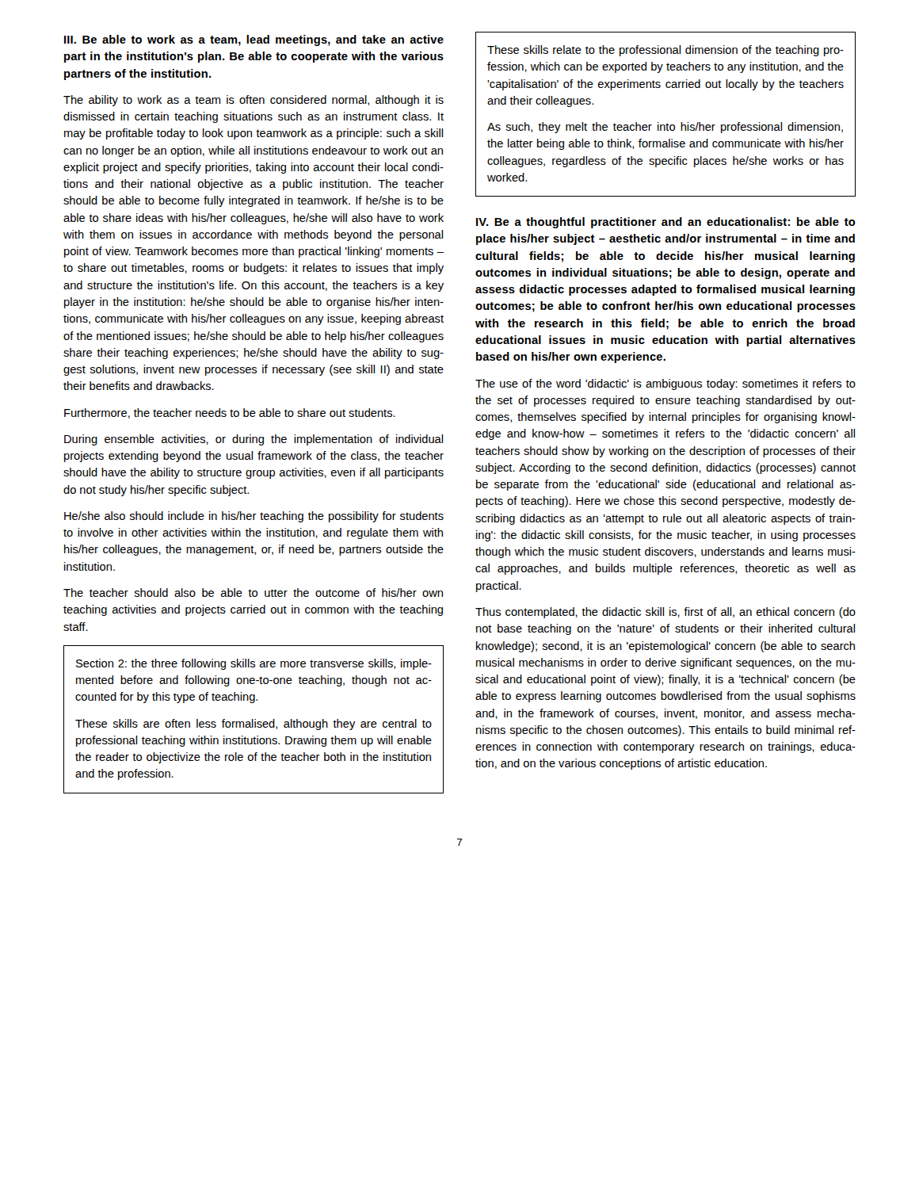III. Be able to work as a team, lead meetings, and take an active part in the institution's plan. Be able to cooperate with the various partners of the institution.
The ability to work as a team is often considered normal, although it is dismissed in certain teaching situations such as an instrument class. It may be profitable today to look upon teamwork as a principle: such a skill can no longer be an option, while all institutions endeavour to work out an explicit project and specify priorities, taking into account their local conditions and their national objective as a public institution. The teacher should be able to become fully integrated in teamwork. If he/she is to be able to share ideas with his/her colleagues, he/she will also have to work with them on issues in accordance with methods beyond the personal point of view. Teamwork becomes more than practical 'linking' moments – to share out timetables, rooms or budgets: it relates to issues that imply and structure the institution's life. On this account, the teachers is a key player in the institution: he/she should be able to organise his/her intentions, communicate with his/her colleagues on any issue, keeping abreast of the mentioned issues; he/she should be able to help his/her colleagues share their teaching experiences; he/she should have the ability to suggest solutions, invent new processes if necessary (see skill II) and state their benefits and drawbacks.
Furthermore, the teacher needs to be able to share out students.
During ensemble activities, or during the implementation of individual projects extending beyond the usual framework of the class, the teacher should have the ability to structure group activities, even if all participants do not study his/her specific subject.
He/she also should include in his/her teaching the possibility for students to involve in other activities within the institution, and regulate them with his/her colleagues, the management, or, if need be, partners outside the institution.
The teacher should also be able to utter the outcome of his/her own teaching activities and projects carried out in common with the teaching staff.
Section 2: the three following skills are more transverse skills, implemented before and following one-to-one teaching, though not accounted for by this type of teaching.
These skills are often less formalised, although they are central to professional teaching within institutions. Drawing them up will enable the reader to objectivize the role of the teacher both in the institution and the profession.
These skills relate to the professional dimension of the teaching profession, which can be exported by teachers to any institution, and the 'capitalisation' of the experiments carried out locally by the teachers and their colleagues.
As such, they melt the teacher into his/her professional dimension, the latter being able to think, formalise and communicate with his/her colleagues, regardless of the specific places he/she works or has worked.
IV. Be a thoughtful practitioner and an educationalist: be able to place his/her subject – aesthetic and/or instrumental – in time and cultural fields; be able to decide his/her musical learning outcomes in individual situations; be able to design, operate and assess didactic processes adapted to formalised musical learning outcomes; be able to confront her/his own educational processes with the research in this field; be able to enrich the broad educational issues in music education with partial alternatives based on his/her own experience.
The use of the word 'didactic' is ambiguous today: sometimes it refers to the set of processes required to ensure teaching standardised by outcomes, themselves specified by internal principles for organising knowledge and know-how – sometimes it refers to the 'didactic concern' all teachers should show by working on the description of processes of their subject. According to the second definition, didactics (processes) cannot be separate from the 'educational' side (educational and relational aspects of teaching). Here we chose this second perspective, modestly describing didactics as an 'attempt to rule out all aleatoric aspects of training': the didactic skill consists, for the music teacher, in using processes though which the music student discovers, understands and learns musical approaches, and builds multiple references, theoretic as well as practical.
Thus contemplated, the didactic skill is, first of all, an ethical concern (do not base teaching on the 'nature' of students or their inherited cultural knowledge); second, it is an 'epistemological' concern (be able to search musical mechanisms in order to derive significant sequences, on the musical and educational point of view); finally, it is a 'technical' concern (be able to express learning outcomes bowdlerised from the usual sophisms and, in the framework of courses, invent, monitor, and assess mechanisms specific to the chosen outcomes). This entails to build minimal references in connection with contemporary research on trainings, education, and on the various conceptions of artistic education.
7